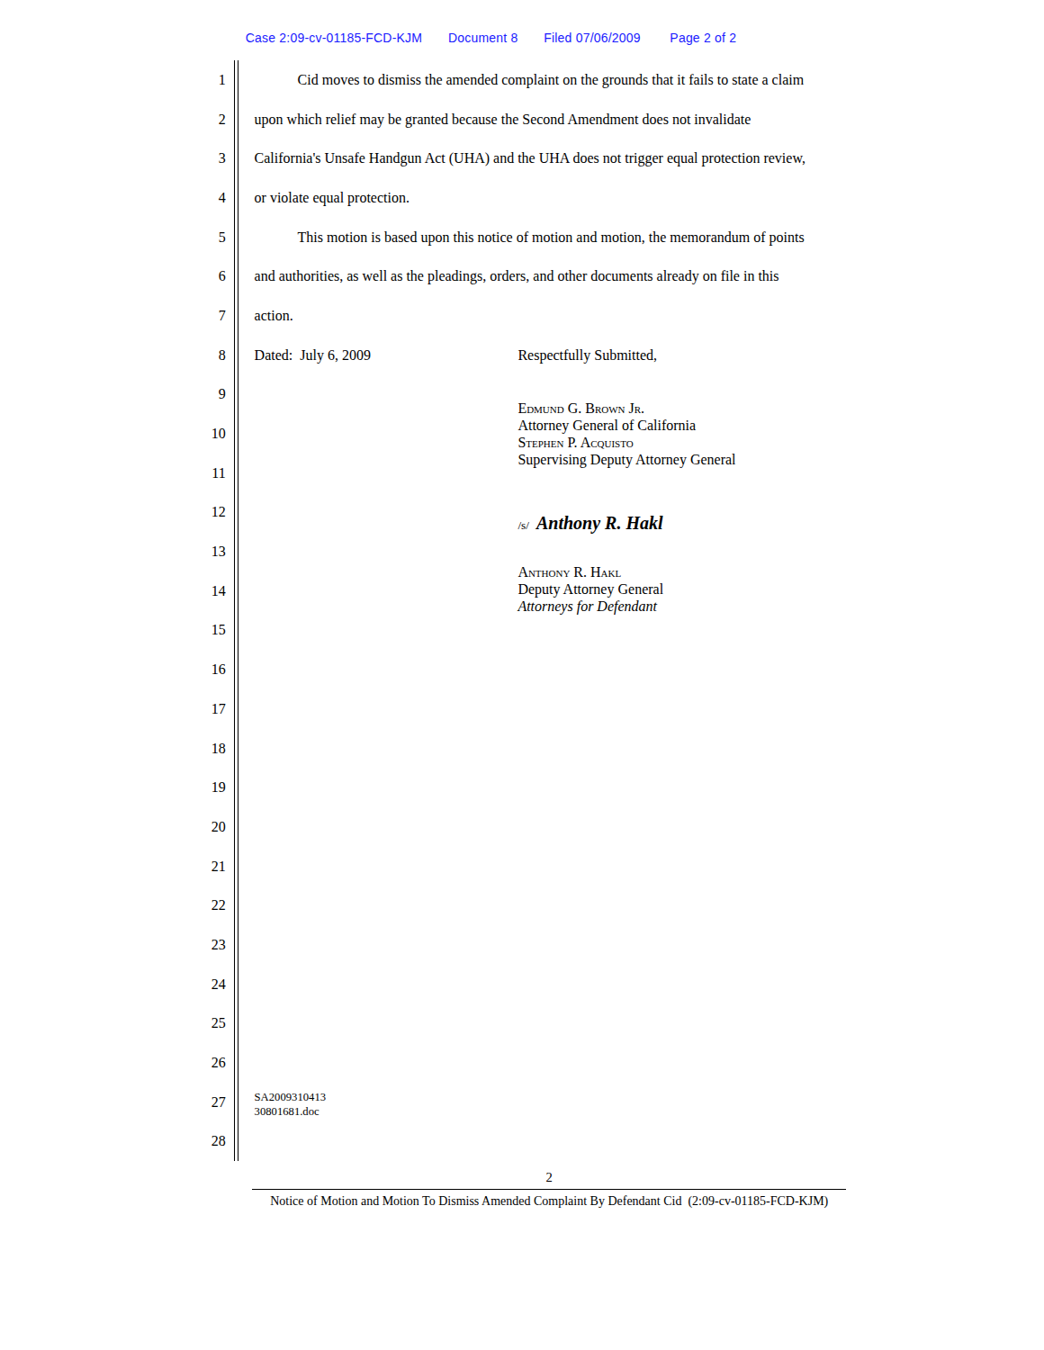Case 2:09-cv-01185-FCD-KJM Document 8 Filed 07/06/2009 Page 2 of 2
1
2
3
4
5
6
7
8
9
10
11
12
13
14
15
16
17
18
19
20
21
22
23
24
25
26
27
28
Cid moves to dismiss the amended complaint on the grounds that it fails to state a claim
upon which relief may be granted because the Second Amendment does not invalidate
California's Unsafe Handgun Act (UHA) and the UHA does not trigger equal protection review,
or violate equal protection.
This motion is based upon this notice of motion and motion, the memorandum of points
and authorities, as well as the pleadings, orders, and other documents already on file in this
action.
Dated: July 6, 2009
Respectfully Submitted,
Edmund G. Brown Jr.
Attorney General of California
Stephen P. Acquisto
Supervising Deputy Attorney General
/s/ Anthony R. Hakl
Anthony R. Hakl
Deputy Attorney General
Attorneys for Defendant
SA2009310413
30801681.doc
2
Notice of Motion and Motion To Dismiss Amended Complaint By Defendant Cid (2:09-cv-01185-FCD-KJM)